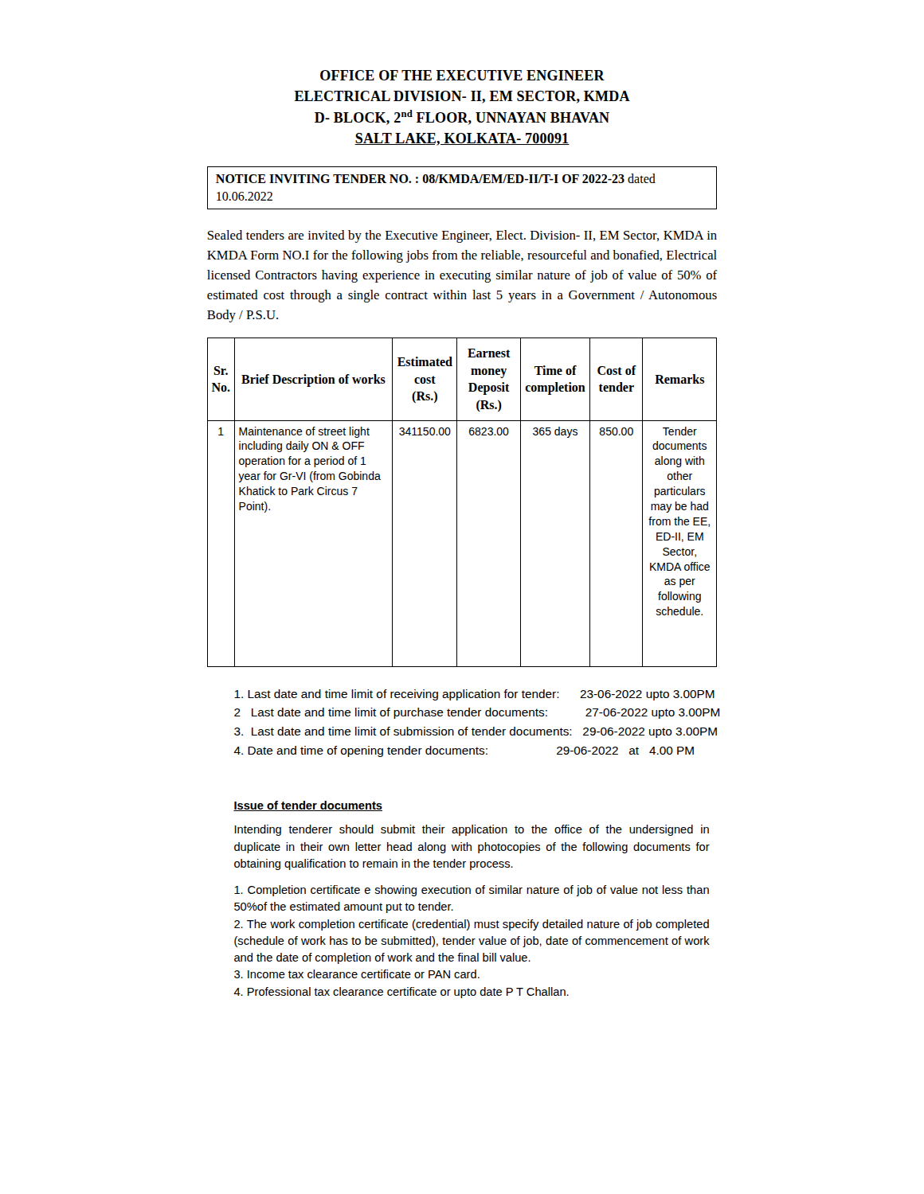OFFICE OF THE EXECUTIVE ENGINEER
ELECTRICAL DIVISION- II, EM SECTOR, KMDA
D- BLOCK, 2nd FLOOR, UNNAYAN BHAVAN
SALT LAKE, KOLKATA- 700091
NOTICE INVITING TENDER NO. : 08/KMDA/EM/ED-II/T-I OF 2022-23 dated 10.06.2022
Sealed tenders are invited by the Executive Engineer, Elect. Division- II, EM Sector, KMDA in KMDA Form NO.I for the following jobs from the reliable, resourceful and bonafied, Electrical licensed Contractors having experience in executing similar nature of job of value of 50% of estimated cost through a single contract within last 5 years in a Government / Autonomous Body / P.S.U.
| Sr. No. | Brief Description of works | Estimated cost (Rs.) | Earnest money Deposit (Rs.) | Time of completion | Cost of tender | Remarks |
| --- | --- | --- | --- | --- | --- | --- |
| 1 | Maintenance of street light including daily ON & OFF operation for a period of 1 year for Gr-VI (from Gobinda Khatick to Park Circus 7 Point). | 341150.00 | 6823.00 | 365 days | 850.00 | Tender documents along with other particulars may be had from the EE, ED-II, EM Sector, KMDA office as per following schedule. |
1. Last date and time limit of receiving application for tender: 23-06-2022 upto 3.00PM
2 Last date and time limit of purchase tender documents: 27-06-2022 upto 3.00PM
3. Last date and time limit of submission of tender documents: 29-06-2022 upto 3.00PM
4. Date and time of opening tender documents: 29-06-2022 at 4.00 PM
Issue of tender documents
Intending tenderer should submit their application to the office of the undersigned in duplicate in their own letter head along with photocopies of the following documents for obtaining qualification to remain in the tender process.
1. Completion certificate e showing execution of similar nature of job of value not less than 50%of the estimated amount put to tender.
2. The work completion certificate (credential) must specify detailed nature of job completed (schedule of work has to be submitted), tender value of job, date of commencement of work and the date of completion of work and the final bill value.
3. Income tax clearance certificate or PAN card.
4. Professional tax clearance certificate or upto date P T Challan.